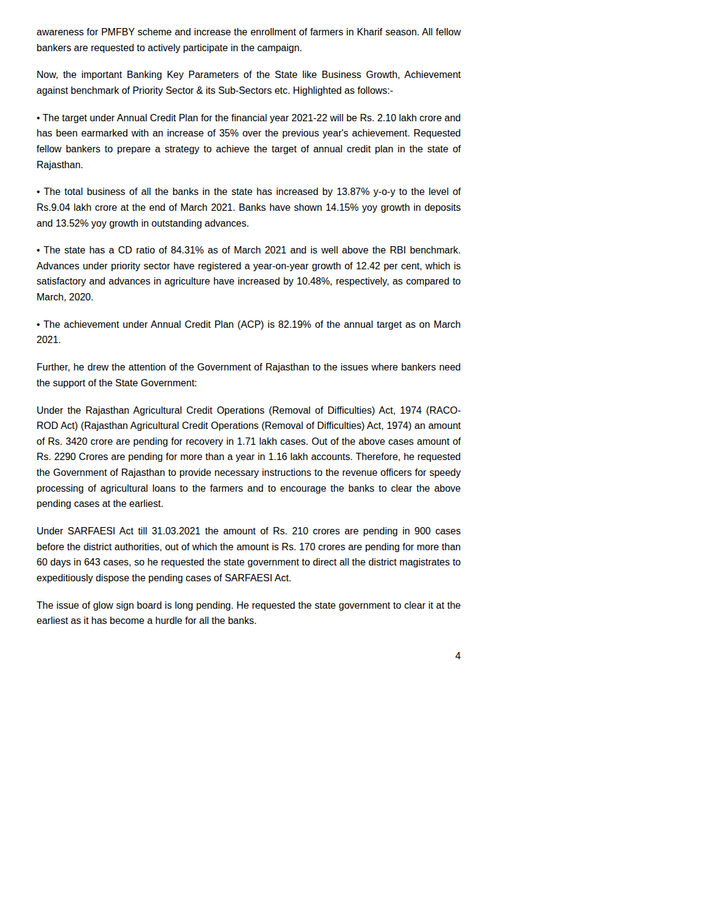awareness for PMFBY scheme and increase the enrollment of farmers in Kharif season. All fellow bankers are requested to actively participate in the campaign.
Now, the important Banking Key Parameters of the State like Business Growth, Achievement against benchmark of Priority Sector & its Sub-Sectors etc. Highlighted as follows:-
• The target under Annual Credit Plan for the financial year 2021-22 will be Rs. 2.10 lakh crore and has been earmarked with an increase of 35% over the previous year's achievement. Requested fellow bankers to prepare a strategy to achieve the target of annual credit plan in the state of Rajasthan.
• The total business of all the banks in the state has increased by 13.87% y-o-y to the level of Rs.9.04 lakh crore at the end of March 2021. Banks have shown 14.15% yoy growth in deposits and 13.52% yoy growth in outstanding advances.
• The state has a CD ratio of 84.31% as of March 2021 and is well above the RBI benchmark. Advances under priority sector have registered a year-on-year growth of 12.42 per cent, which is satisfactory and advances in agriculture have increased by 10.48%, respectively, as compared to March, 2020.
• The achievement under Annual Credit Plan (ACP) is 82.19% of the annual target as on March 2021.
Further, he drew the attention of the Government of Rajasthan to the issues where bankers need the support of the State Government:
Under the Rajasthan Agricultural Credit Operations (Removal of Difficulties) Act, 1974 (RACO-ROD Act) (Rajasthan Agricultural Credit Operations (Removal of Difficulties) Act, 1974) an amount of Rs. 3420 crore are pending for recovery in 1.71 lakh cases. Out of the above cases amount of Rs. 2290 Crores are pending for more than a year in 1.16 lakh accounts. Therefore, he requested the Government of Rajasthan to provide necessary instructions to the revenue officers for speedy processing of agricultural loans to the farmers and to encourage the banks to clear the above pending cases at the earliest.
Under SARFAESI Act till 31.03.2021 the amount of Rs. 210 crores are pending in 900 cases before the district authorities, out of which the amount is Rs. 170 crores are pending for more than 60 days in 643 cases, so he requested the state government to direct all the district magistrates to expeditiously dispose the pending cases of SARFAESI Act.
The issue of glow sign board is long pending. He requested the state government to clear it at the earliest as it has become a hurdle for all the banks.
4